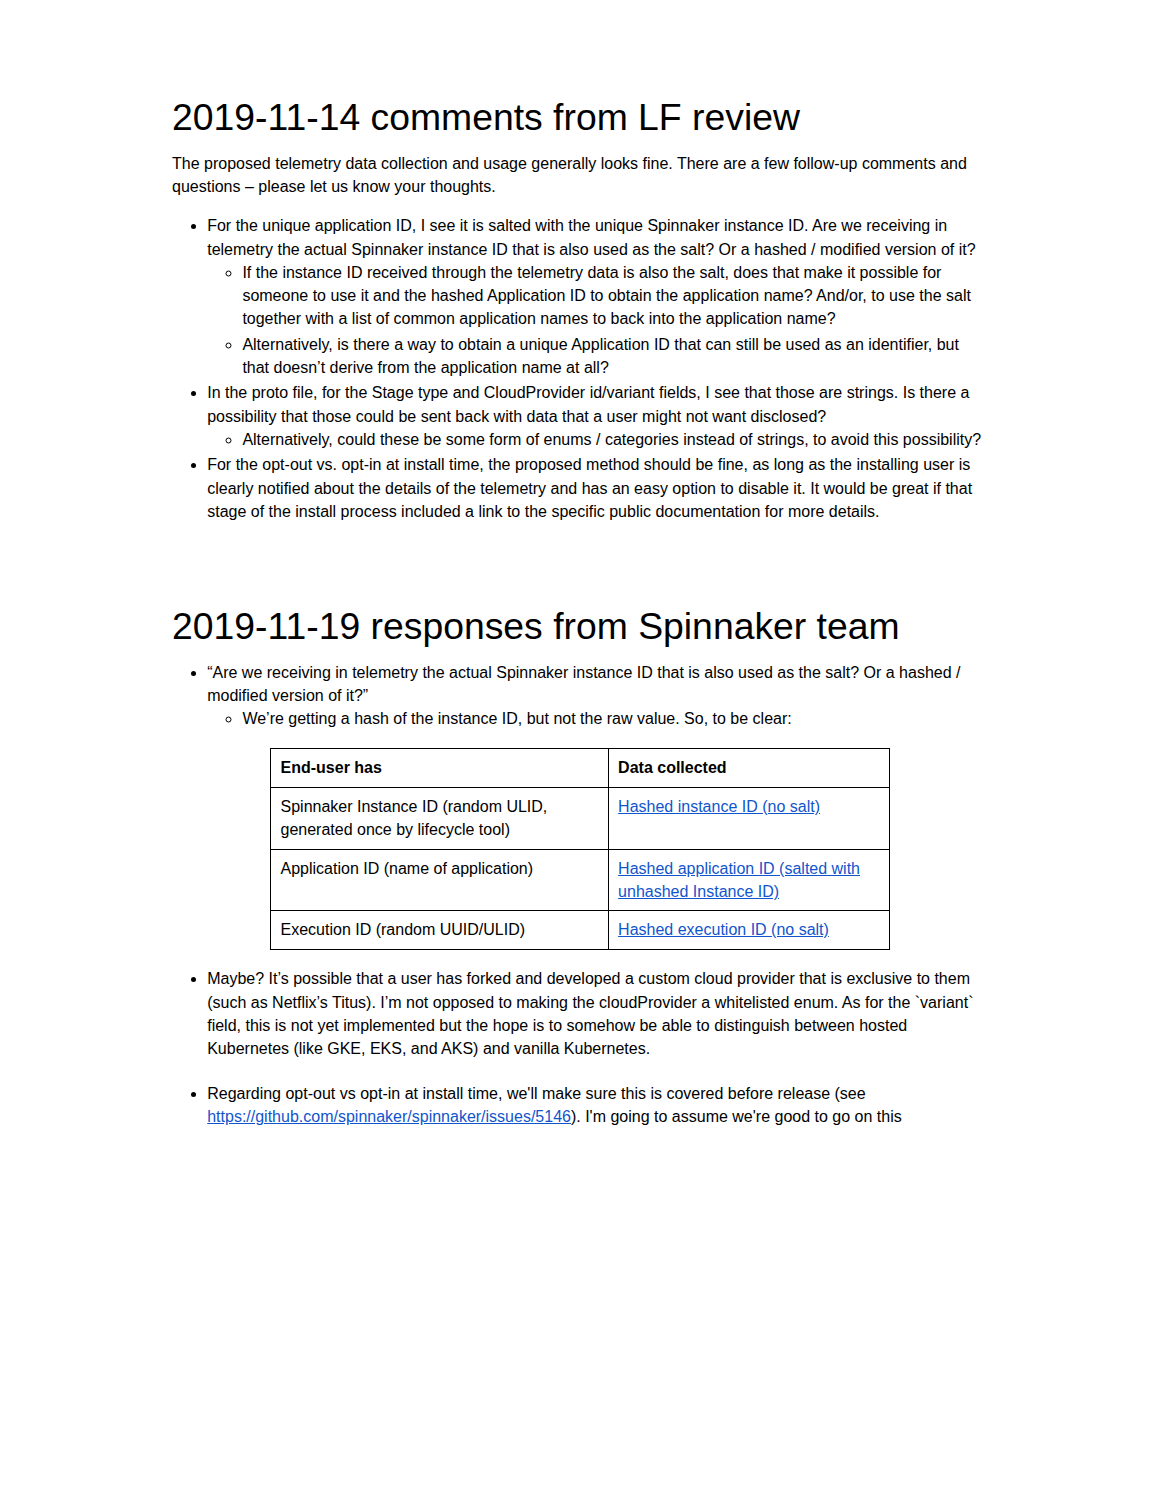2019-11-14 comments from LF review
The proposed telemetry data collection and usage generally looks fine. There are a few follow-up comments and questions – please let us know your thoughts.
For the unique application ID, I see it is salted with the unique Spinnaker instance ID. Are we receiving in telemetry the actual Spinnaker instance ID that is also used as the salt? Or a hashed / modified version of it?
If the instance ID received through the telemetry data is also the salt, does that make it possible for someone to use it and the hashed Application ID to obtain the application name? And/or, to use the salt together with a list of common application names to back into the application name?
Alternatively, is there a way to obtain a unique Application ID that can still be used as an identifier, but that doesn’t derive from the application name at all?
In the proto file, for the Stage type and CloudProvider id/variant fields, I see that those are strings. Is there a possibility that those could be sent back with data that a user might not want disclosed?
Alternatively, could these be some form of enums / categories instead of strings, to avoid this possibility?
For the opt-out vs. opt-in at install time, the proposed method should be fine, as long as the installing user is clearly notified about the details of the telemetry and has an easy option to disable it. It would be great if that stage of the install process included a link to the specific public documentation for more details.
2019-11-19 responses from Spinnaker team
“Are we receiving in telemetry the actual Spinnaker instance ID that is also used as the salt? Or a hashed / modified version of it?”
We’re getting a hash of the instance ID, but not the raw value. So, to be clear:
| End-user has | Data collected |
| --- | --- |
| Spinnaker Instance ID (random ULID, generated once by lifecycle tool) | Hashed instance ID (no salt) |
| Application ID (name of application) | Hashed application ID (salted with unhashed Instance ID) |
| Execution ID (random UUID/ULID) | Hashed execution ID (no salt) |
Maybe? It’s possible that a user has forked and developed a custom cloud provider that is exclusive to them (such as Netflix’s Titus). I’m not opposed to making the cloudProvider a whitelisted enum. As for the `variant` field, this is not yet implemented but the hope is to somehow be able to distinguish between hosted Kubernetes (like GKE, EKS, and AKS) and vanilla Kubernetes.
Regarding opt-out vs opt-in at install time, we'll make sure this is covered before release (see https://github.com/spinnaker/spinnaker/issues/5146). I'm going to assume we're good to go on this